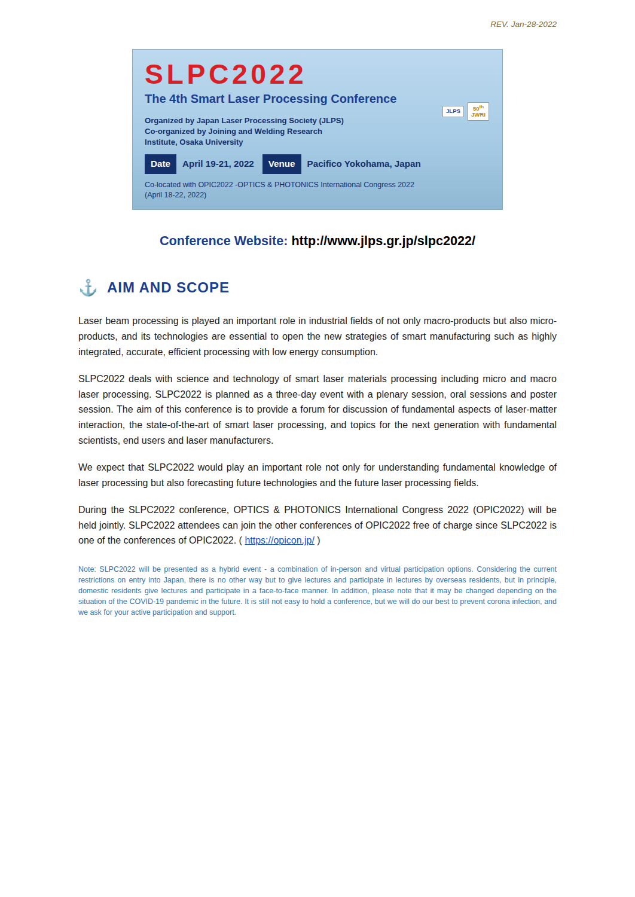REV. Jan-28-2022
SLPC2022
The 4th Smart Laser Processing Conference
Organized by Japan Laser Processing Society (JLPS)
Co-organized by Joining and Welding Research
Institute, Osaka University
JLPS
50th
JWRI
Date April 19-21, 2022 Venue Pacifico Yokohama, Japan
Co-located with OPIC2022 -OPTICS & PHOTONICS International Congress 2022
(April 18-22, 2022)
Conference Website: http://www.jlps.gr.jp/slpc2022/
⚓ AIM AND SCOPE
Laser beam processing is played an important role in industrial fields of not only macro-products but also micro-products, and its technologies are essential to open the new strategies of smart manufacturing such as highly integrated, accurate, efficient processing with low energy consumption.
SLPC2022 deals with science and technology of smart laser materials processing including micro and macro laser processing. SLPC2022 is planned as a three-day event with a plenary session, oral sessions and poster session. The aim of this conference is to provide a forum for discussion of fundamental aspects of laser-matter interaction, the state-of-the-art of smart laser processing, and topics for the next generation with fundamental scientists, end users and laser manufacturers.
We expect that SLPC2022 would play an important role not only for understanding fundamental knowledge of laser processing but also forecasting future technologies and the future laser processing fields.
During the SLPC2022 conference, OPTICS & PHOTONICS International Congress 2022 (OPIC2022) will be held jointly. SLPC2022 attendees can join the other conferences of OPIC2022 free of charge since SLPC2022 is one of the conferences of OPIC2022. ( https://opicon.jp/ )
Note: SLPC2022 will be presented as a hybrid event - a combination of in-person and virtual participation options. Considering the current restrictions on entry into Japan, there is no other way but to give lectures and participate in lectures by overseas residents, but in principle, domestic residents give lectures and participate in a face-to-face manner. In addition, please note that it may be changed depending on the situation of the COVID-19 pandemic in the future. It is still not easy to hold a conference, but we will do our best to prevent corona infection, and we ask for your active participation and support.